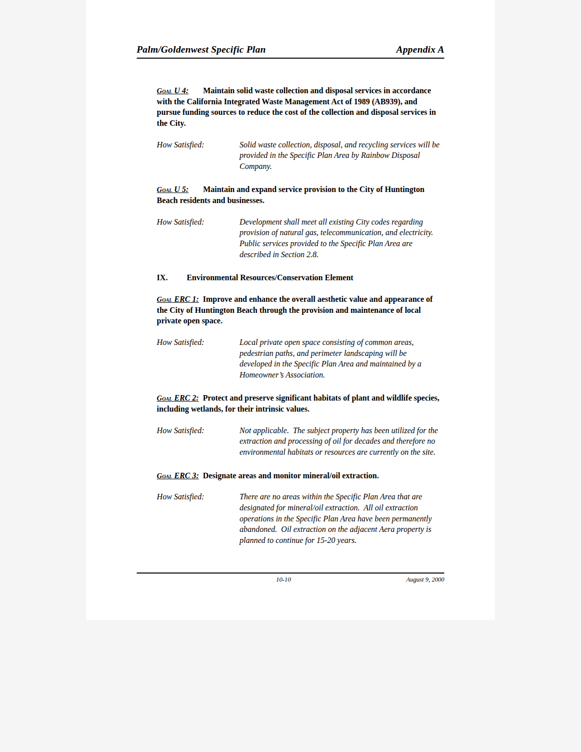Palm/Goldenwest Specific Plan Appendix A
Goal U 4: Maintain solid waste collection and disposal services in accordance with the California Integrated Waste Management Act of 1989 (AB939), and pursue funding sources to reduce the cost of the collection and disposal services in the City.
How Satisfied:
Solid waste collection, disposal, and recycling services will be provided in the Specific Plan Area by Rainbow Disposal Company.
Goal U 5: Maintain and expand service provision to the City of Huntington Beach residents and businesses.
How Satisfied:
Development shall meet all existing City codes regarding provision of natural gas, telecommunication, and electricity. Public services provided to the Specific Plan Area are described in Section 2.8.
IX.
Environmental Resources/Conservation Element
Goal ERC 1: Improve and enhance the overall aesthetic value and appearance of the City of Huntington Beach through the provision and maintenance of local private open space.
How Satisfied:
Local private open space consisting of common areas, pedestrian paths, and perimeter landscaping will be developed in the Specific Plan Area and maintained by a Homeowner’s Association.
Goal ERC 2: Protect and preserve significant habitats of plant and wildlife species, including wetlands, for their intrinsic values.
How Satisfied:
Not applicable. The subject property has been utilized for the extraction and processing of oil for decades and therefore no environmental habitats or resources are currently on the site.
Goal ERC 3: Designate areas and monitor mineral/oil extraction.
How Satisfied:
There are no areas within the Specific Plan Area that are designated for mineral/oil extraction. All oil extraction operations in the Specific Plan Area have been permanently abandoned. Oil extraction on the adjacent Aera property is planned to continue for 15-20 years.
10-10 August 9, 2000